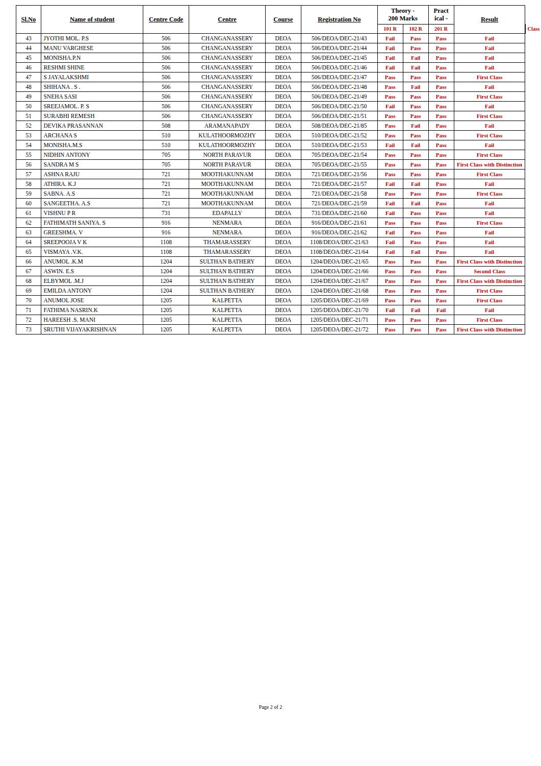| Sl.No | Name of student | Centre Code | Centre | Course | Registration No | Theory - 200 Marks | Pract ical - | Result |
| --- | --- | --- | --- | --- | --- | --- | --- | --- |
| 101 R | 102 R | 201 R | Class |
| 43 | JYOTHI MOL. P.S | 506 | CHANGANASSERY | DEOA | 506/DEOA/DEC-21/43 | Fail | Pass | Pass | Fail |
| 44 | MANU VARGHESE | 506 | CHANGANASSERY | DEOA | 506/DEOA/DEC-21/44 | Fail | Pass | Pass | Fail |
| 45 | MONISHA.P.N | 506 | CHANGANASSERY | DEOA | 506/DEOA/DEC-21/45 | Fail | Fail | Pass | Fail |
| 46 | RESHMI SHINE | 506 | CHANGANASSERY | DEOA | 506/DEOA/DEC-21/46 | Fail | Fail | Pass | Fail |
| 47 | S JAYALAKSHMI | 506 | CHANGANASSERY | DEOA | 506/DEOA/DEC-21/47 | Pass | Pass | Pass | First Class |
| 48 | SHIHANA . S . | 506 | CHANGANASSERY | DEOA | 506/DEOA/DEC-21/48 | Pass | Fail | Pass | Fail |
| 49 | SNEHA SASI | 506 | CHANGANASSERY | DEOA | 506/DEOA/DEC-21/49 | Pass | Pass | Pass | First Class |
| 50 | SREEJAMOL. P. S | 506 | CHANGANASSERY | DEOA | 506/DEOA/DEC-21/50 | Fail | Pass | Pass | Fail |
| 51 | SURABHI REMESH | 506 | CHANGANASSERY | DEOA | 506/DEOA/DEC-21/51 | Pass | Pass | Pass | First Class |
| 52 | DEVIKA PRASANNAN | 508 | ARAMANAPADY | DEOA | 508/DEOA/DEC-21/85 | Pass | Fail | Pass | Fail |
| 53 | ARCHANA S | 510 | KULATHOORMOZHY | DEOA | 510/DEOA/DEC-21/52 | Pass | Pass | Pass | First Class |
| 54 | MONISHA.M.S | 510 | KULATHOORMOZHY | DEOA | 510/DEOA/DEC-21/53 | Fail | Fail | Pass | Fail |
| 55 | NIDHIN ANTONY | 705 | NORTH PARAVUR | DEOA | 705/DEOA/DEC-21/54 | Pass | Pass | Pass | First Class |
| 56 | SANDRA M S | 705 | NORTH PARAVUR | DEOA | 705/DEOA/DEC-21/55 | Pass | Pass | Pass | First Class with Distinction |
| 57 | ASHNA RAJU | 721 | MOOTHAKUNNAM | DEOA | 721/DEOA/DEC-21/56 | Pass | Pass | Pass | First Class |
| 58 | ATHIRA. K.J | 721 | MOOTHAKUNNAM | DEOA | 721/DEOA/DEC-21/57 | Fail | Fail | Pass | Fail |
| 59 | SABNA. A.S | 721 | MOOTHAKUNNAM | DEOA | 721/DEOA/DEC-21/58 | Pass | Pass | Pass | First Class |
| 60 | SANGEETHA. A.S | 721 | MOOTHAKUNNAM | DEOA | 721/DEOA/DEC-21/59 | Fail | Fail | Pass | Fail |
| 61 | VISHNU P R | 731 | EDAPALLY | DEOA | 731/DEOA/DEC-21/60 | Fail | Pass | Pass | Fail |
| 62 | FATHIMATH SANIYA. S | 916 | NENMARA | DEOA | 916/DEOA/DEC-21/61 | Pass | Pass | Pass | First Class |
| 63 | GREESHMA. V | 916 | NENMARA | DEOA | 916/DEOA/DEC-21/62 | Fail | Pass | Pass | Fail |
| 64 | SREEPOOJA V K | 1108 | THAMARASSERY | DEOA | 1108/DEOA/DEC-21/63 | Fail | Pass | Pass | Fail |
| 65 | VISMAYA .V.K. | 1108 | THAMARASSERY | DEOA | 1108/DEOA/DEC-21/64 | Fail | Fail | Pass | Fail |
| 66 | ANUMOL .K.M | 1204 | SULTHAN BATHERY | DEOA | 1204/DEOA/DEC-21/65 | Pass | Pass | Pass | First Class with Distinction |
| 67 | ASWIN. E.S | 1204 | SULTHAN BATHERY | DEOA | 1204/DEOA/DEC-21/66 | Pass | Pass | Pass | Second Class |
| 68 | ELBYMOL .M.J | 1204 | SULTHAN BATHERY | DEOA | 1204/DEOA/DEC-21/67 | Pass | Pass | Pass | First Class with Distinction |
| 69 | EMILDA ANTONY | 1204 | SULTHAN BATHERY | DEOA | 1204/DEOA/DEC-21/68 | Pass | Pass | Pass | First Class |
| 70 | ANUMOL JOSE | 1205 | KALPETTA | DEOA | 1205/DEOA/DEC-21/69 | Pass | Pass | Pass | First Class |
| 71 | FATHIMA NASRIN.K | 1205 | KALPETTA | DEOA | 1205/DEOA/DEC-21/70 | Fail | Fail | Fail | Fail |
| 72 | HAREESH .S. MANI | 1205 | KALPETTA | DEOA | 1205/DEOA/DEC-21/71 | Pass | Pass | Pass | First Class |
| 73 | SRUTHI VIJAYAKRISHNAN | 1205 | KALPETTA | DEOA | 1205/DEOA/DEC-21/72 | Pass | Pass | Pass | First Class with Distinction |
Page 2 of 2